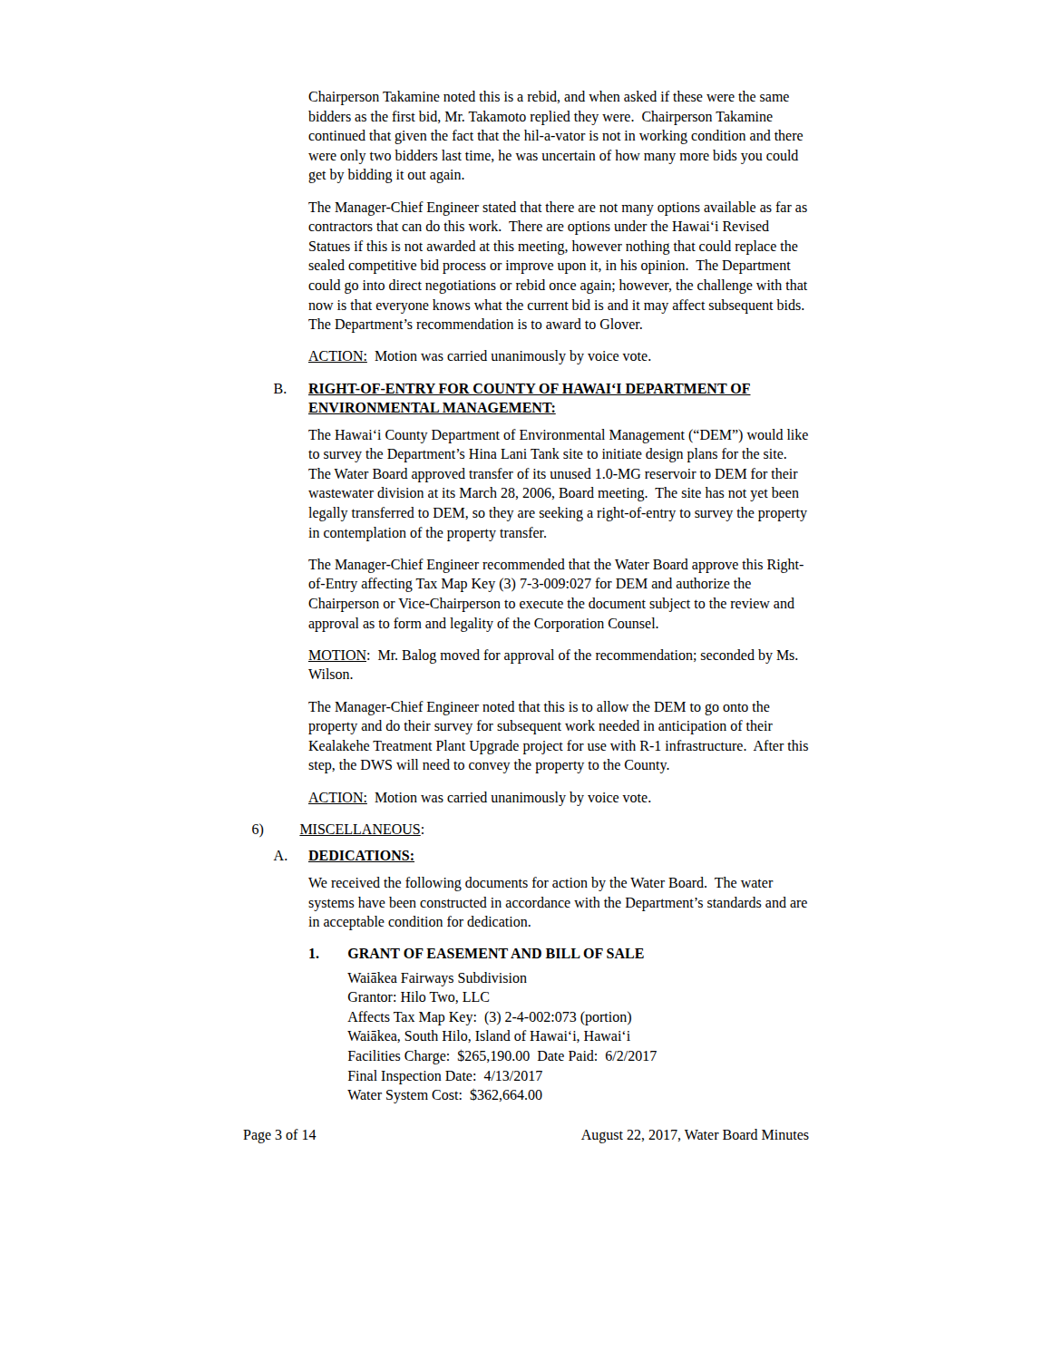Chairperson Takamine noted this is a rebid, and when asked if these were the same bidders as the first bid, Mr. Takamoto replied they were. Chairperson Takamine continued that given the fact that the hil-a-vator is not in working condition and there were only two bidders last time, he was uncertain of how many more bids you could get by bidding it out again.
The Manager-Chief Engineer stated that there are not many options available as far as contractors that can do this work. There are options under the Hawaiʻi Revised Statues if this is not awarded at this meeting, however nothing that could replace the sealed competitive bid process or improve upon it, in his opinion. The Department could go into direct negotiations or rebid once again; however, the challenge with that now is that everyone knows what the current bid is and it may affect subsequent bids. The Department’s recommendation is to award to Glover.
ACTION: Motion was carried unanimously by voice vote.
B.
RIGHT-OF-ENTRY FOR COUNTY OF HAWAIʻI DEPARTMENT OF ENVIRONMENTAL MANAGEMENT:
The Hawaiʻi County Department of Environmental Management (“DEM”) would like to survey the Department’s Hina Lani Tank site to initiate design plans for the site. The Water Board approved transfer of its unused 1.0-MG reservoir to DEM for their wastewater division at its March 28, 2006, Board meeting. The site has not yet been legally transferred to DEM, so they are seeking a right-of-entry to survey the property in contemplation of the property transfer.
The Manager-Chief Engineer recommended that the Water Board approve this Right-of-Entry affecting Tax Map Key (3) 7-3-009:027 for DEM and authorize the Chairperson or Vice-Chairperson to execute the document subject to the review and approval as to form and legality of the Corporation Counsel.
MOTION: Mr. Balog moved for approval of the recommendation; seconded by Ms. Wilson.
The Manager-Chief Engineer noted that this is to allow the DEM to go onto the property and do their survey for subsequent work needed in anticipation of their Kealakehe Treatment Plant Upgrade project for use with R-1 infrastructure. After this step, the DWS will need to convey the property to the County.
ACTION: Motion was carried unanimously by voice vote.
6)
MISCELLANEOUS:
A.
DEDICATIONS:
We received the following documents for action by the Water Board. The water systems have been constructed in accordance with the Department’s standards and are in acceptable condition for dedication.
1.
GRANT OF EASEMENT AND BILL OF SALE
Waiākea Fairways Subdivision
Grantor: Hilo Two, LLC
Affects Tax Map Key: (3) 2-4-002:073 (portion)
Waiākea, South Hilo, Island of Hawaiʻi, Hawaiʻi
Facilities Charge: $265,190.00 Date Paid: 6/2/2017
Final Inspection Date: 4/13/2017
Water System Cost: $362,664.00
Page 3 of 14
August 22, 2017, Water Board Minutes